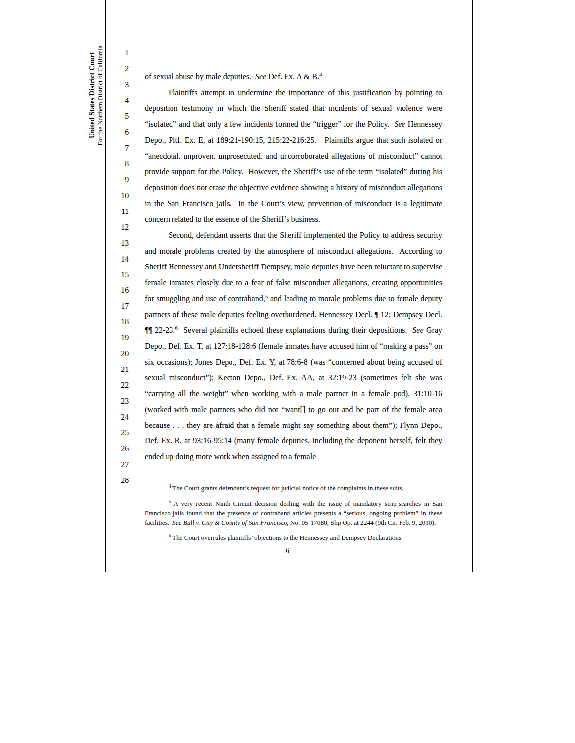United States District Court For the Northern District of California
1
2
3
4
5
6
7
8
9
10
11
12
13
14
15
16
17
18
19
20
21
22
23
24
25
26
27
28
of sexual abuse by male deputies. See Def. Ex. A & B.4
Plaintiffs attempt to undermine the importance of this justification by pointing to deposition testimony in which the Sheriff stated that incidents of sexual violence were “isolated” and that only a few incidents formed the “trigger” for the Policy. See Hennessey Depo., Pltf. Ex. E, at 189:21-190:15, 215:22-216:25. Plaintiffs argue that such isolated or “anecdotal, unproven, unprosecuted, and uncorroborated allegations of misconduct” cannot provide support for the Policy. However, the Sheriff’s use of the term “isolated” during his deposition does not erase the objective evidence showing a history of misconduct allegations in the San Francisco jails. In the Court’s view, prevention of misconduct is a legitimate concern related to the essence of the Sheriff’s business.
Second, defendant asserts that the Sheriff implemented the Policy to address security and morale problems created by the atmosphere of misconduct allegations. According to Sheriff Hennessey and Undersheriff Dempsey, male deputies have been reluctant to supervise female inmates closely due to a fear of false misconduct allegations, creating opportunities for smuggling and use of contraband,5 and leading to morale problems due to female deputy partners of these male deputies feeling overburdened. Hennessey Decl. ¶ 12; Dempsey Decl. ¶¶ 22-23.6 Several plaintiffs echoed these explanations during their depositions. See Gray Depo., Def. Ex. T, at 127:18-128:6 (female inmates have accused him of “making a pass” on six occasions); Jones Depo., Def. Ex. Y, at 78:6-8 (was “concerned about being accused of sexual misconduct”); Keeton Depo., Def. Ex. AA, at 32:19-23 (sometimes felt she was “carrying all the weight” when working with a male partner in a female pod), 31:10-16 (worked with male partners who did not “want[] to go out and be part of the female area because . . . they are afraid that a female might say something about them”); Flynn Depo., Def. Ex. R, at 93:16-95:14 (many female deputies, including the deponent herself, felt they ended up doing more work when assigned to a female
4 The Court grants defendant’s request for judicial notice of the complaints in these suits.
5 A very recent Ninth Circuit decision dealing with the issue of mandatory strip-searches in San Francisco jails found that the presence of contraband articles presents a “serious, ongoing problem” in these facilities. See Bull v. City & County of San Francisco, No. 05-17080, Slip Op. at 2244 (9th Cir. Feb. 9, 2010).
6 The Court overrules plaintiffs’ objections to the Hennessey and Dempsey Declarations.
6